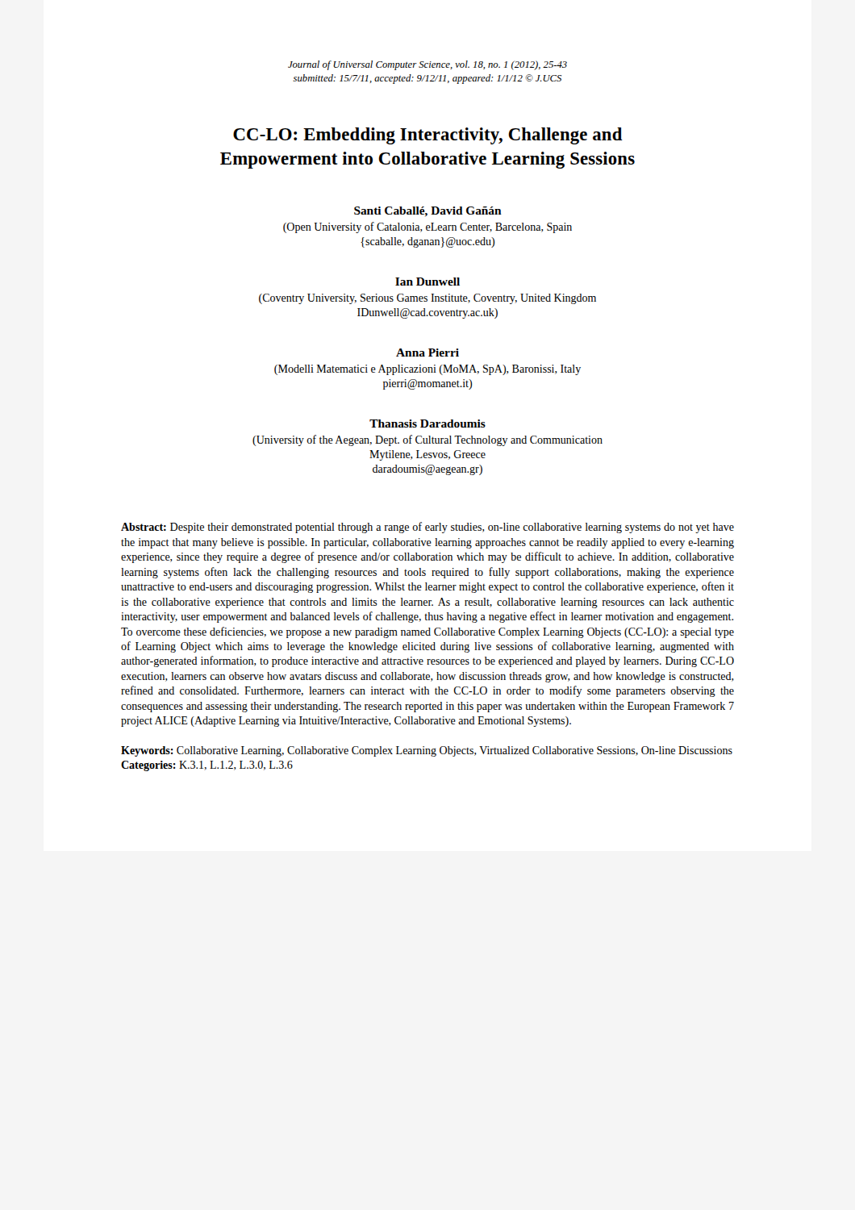Journal of Universal Computer Science, vol. 18, no. 1 (2012), 25-43
submitted: 15/7/11, accepted: 9/12/11, appeared: 1/1/12 © J.UCS
CC-LO: Embedding Interactivity, Challenge and
Empowerment into Collaborative Learning Sessions
Santi Caballé, David Gañán
(Open University of Catalonia, eLearn Center, Barcelona, Spain
{scaballe, dganan}@uoc.edu)
Ian Dunwell
(Coventry University, Serious Games Institute, Coventry, United Kingdom
IDunwell@cad.coventry.ac.uk)
Anna Pierri
(Modelli Matematici e Applicazioni (MoMA, SpA), Baronissi, Italy
pierri@momanet.it)
Thanasis Daradoumis
(University of the Aegean, Dept. of Cultural Technology and Communication
Mytilene, Lesvos, Greece
daradoumis@aegean.gr)
Abstract: Despite their demonstrated potential through a range of early studies, on-line collaborative learning systems do not yet have the impact that many believe is possible. In particular, collaborative learning approaches cannot be readily applied to every e-learning experience, since they require a degree of presence and/or collaboration which may be difficult to achieve. In addition, collaborative learning systems often lack the challenging resources and tools required to fully support collaborations, making the experience unattractive to end-users and discouraging progression. Whilst the learner might expect to control the collaborative experience, often it is the collaborative experience that controls and limits the learner. As a result, collaborative learning resources can lack authentic interactivity, user empowerment and balanced levels of challenge, thus having a negative effect in learner motivation and engagement. To overcome these deficiencies, we propose a new paradigm named Collaborative Complex Learning Objects (CC-LO): a special type of Learning Object which aims to leverage the knowledge elicited during live sessions of collaborative learning, augmented with author-generated information, to produce interactive and attractive resources to be experienced and played by learners. During CC-LO execution, learners can observe how avatars discuss and collaborate, how discussion threads grow, and how knowledge is constructed, refined and consolidated. Furthermore, learners can interact with the CC-LO in order to modify some parameters observing the consequences and assessing their understanding. The research reported in this paper was undertaken within the European Framework 7 project ALICE (Adaptive Learning via Intuitive/Interactive, Collaborative and Emotional Systems).
Keywords: Collaborative Learning, Collaborative Complex Learning Objects, Virtualized Collaborative Sessions, On-line Discussions
Categories: K.3.1, L.1.2, L.3.0, L.3.6